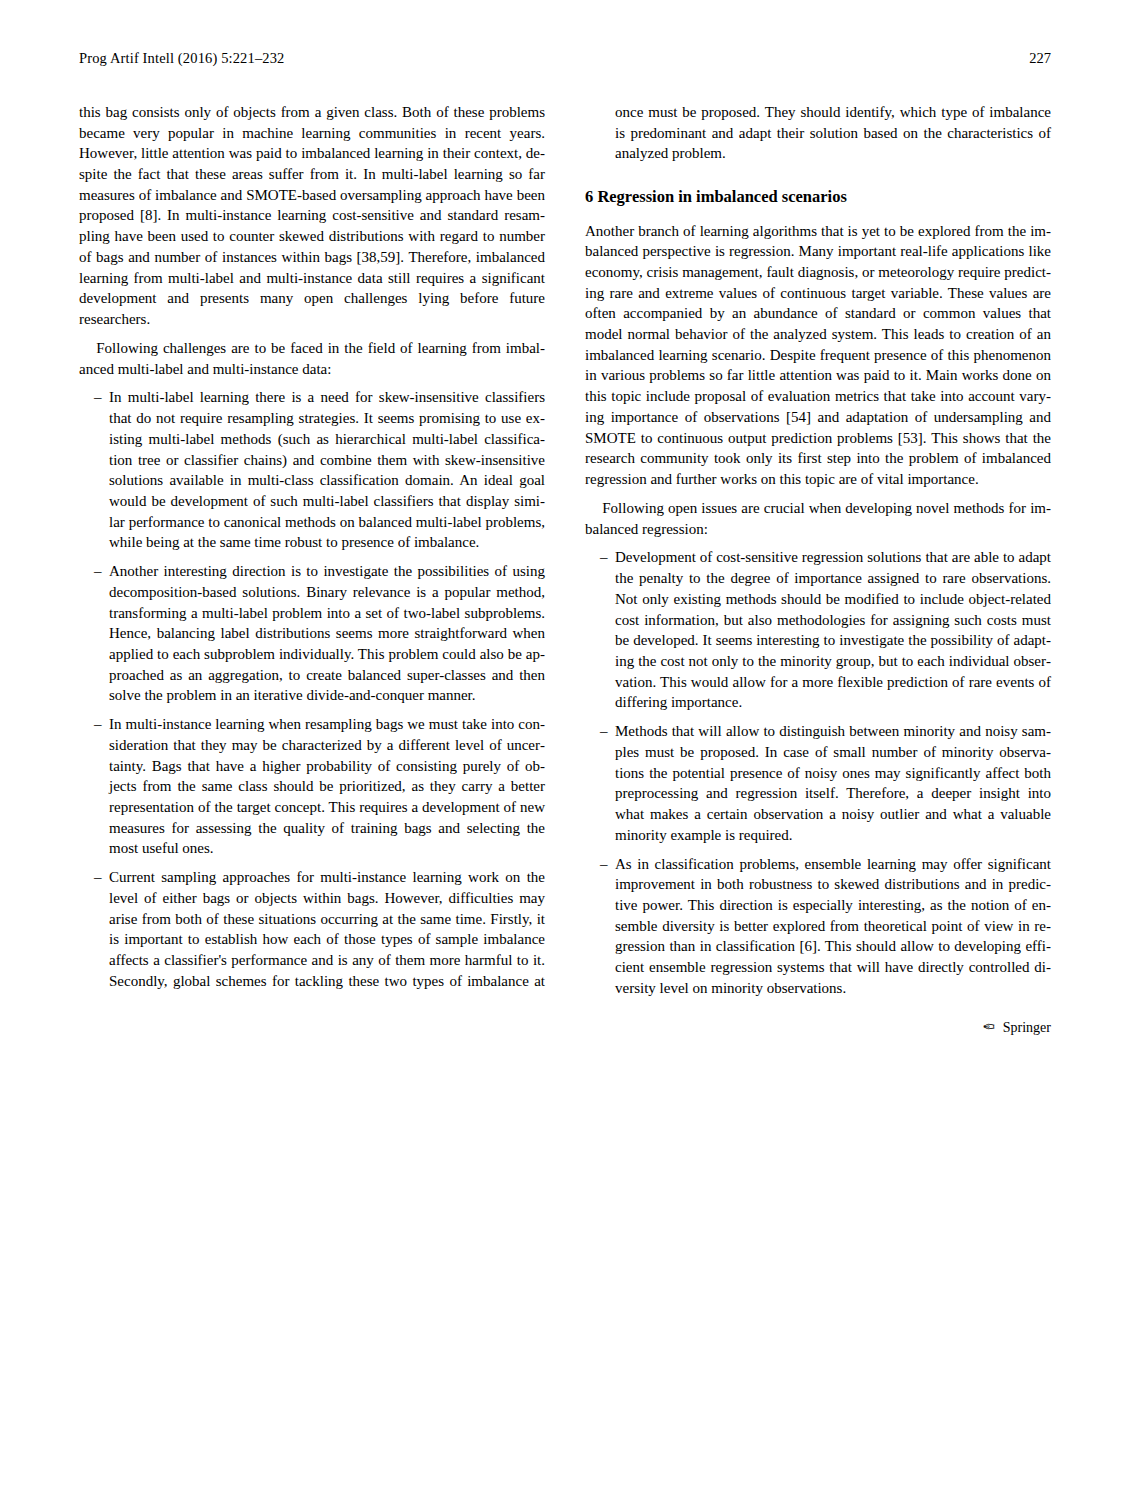Prog Artif Intell (2016) 5:221–232
227
this bag consists only of objects from a given class. Both of these problems became very popular in machine learning communities in recent years. However, little attention was paid to imbalanced learning in their context, despite the fact that these areas suffer from it. In multi-label learning so far measures of imbalance and SMOTE-based oversampling approach have been proposed [8]. In multi-instance learning cost-sensitive and standard resampling have been used to counter skewed distributions with regard to number of bags and number of instances within bags [38,59]. Therefore, imbalanced learning from multi-label and multi-instance data still requires a significant development and presents many open challenges lying before future researchers.
Following challenges are to be faced in the field of learning from imbalanced multi-label and multi-instance data:
In multi-label learning there is a need for skew-insensitive classifiers that do not require resampling strategies. It seems promising to use existing multi-label methods (such as hierarchical multi-label classification tree or classifier chains) and combine them with skew-insensitive solutions available in multi-class classification domain. An ideal goal would be development of such multi-label classifiers that display similar performance to canonical methods on balanced multi-label problems, while being at the same time robust to presence of imbalance.
Another interesting direction is to investigate the possibilities of using decomposition-based solutions. Binary relevance is a popular method, transforming a multi-label problem into a set of two-label subproblems. Hence, balancing label distributions seems more straightforward when applied to each subproblem individually. This problem could also be approached as an aggregation, to create balanced super-classes and then solve the problem in an iterative divide-and-conquer manner.
In multi-instance learning when resampling bags we must take into consideration that they may be characterized by a different level of uncertainty. Bags that have a higher probability of consisting purely of objects from the same class should be prioritized, as they carry a better representation of the target concept. This requires a development of new measures for assessing the quality of training bags and selecting the most useful ones.
Current sampling approaches for multi-instance learning work on the level of either bags or objects within bags. However, difficulties may arise from both of these situations occurring at the same time. Firstly, it is important to establish how each of those types of sample imbalance affects a classifier's performance and is any of them more harmful to it. Secondly, global schemes for tackling these two types of imbalance at once must be proposed. They should identify, which type of imbalance is predominant and adapt their solution based on the characteristics of analyzed problem.
6 Regression in imbalanced scenarios
Another branch of learning algorithms that is yet to be explored from the imbalanced perspective is regression. Many important real-life applications like economy, crisis management, fault diagnosis, or meteorology require predicting rare and extreme values of continuous target variable. These values are often accompanied by an abundance of standard or common values that model normal behavior of the analyzed system. This leads to creation of an imbalanced learning scenario. Despite frequent presence of this phenomenon in various problems so far little attention was paid to it. Main works done on this topic include proposal of evaluation metrics that take into account varying importance of observations [54] and adaptation of undersampling and SMOTE to continuous output prediction problems [53]. This shows that the research community took only its first step into the problem of imbalanced regression and further works on this topic are of vital importance.
Following open issues are crucial when developing novel methods for imbalanced regression:
Development of cost-sensitive regression solutions that are able to adapt the penalty to the degree of importance assigned to rare observations. Not only existing methods should be modified to include object-related cost information, but also methodologies for assigning such costs must be developed. It seems interesting to investigate the possibility of adapting the cost not only to the minority group, but to each individual observation. This would allow for a more flexible prediction of rare events of differing importance.
Methods that will allow to distinguish between minority and noisy samples must be proposed. In case of small number of minority observations the potential presence of noisy ones may significantly affect both preprocessing and regression itself. Therefore, a deeper insight into what makes a certain observation a noisy outlier and what a valuable minority example is required.
As in classification problems, ensemble learning may offer significant improvement in both robustness to skewed distributions and in predictive power. This direction is especially interesting, as the notion of ensemble diversity is better explored from theoretical point of view in regression than in classification [6]. This should allow to developing efficient ensemble regression systems that will have directly controlled diversity level on minority observations.
✑ Springer